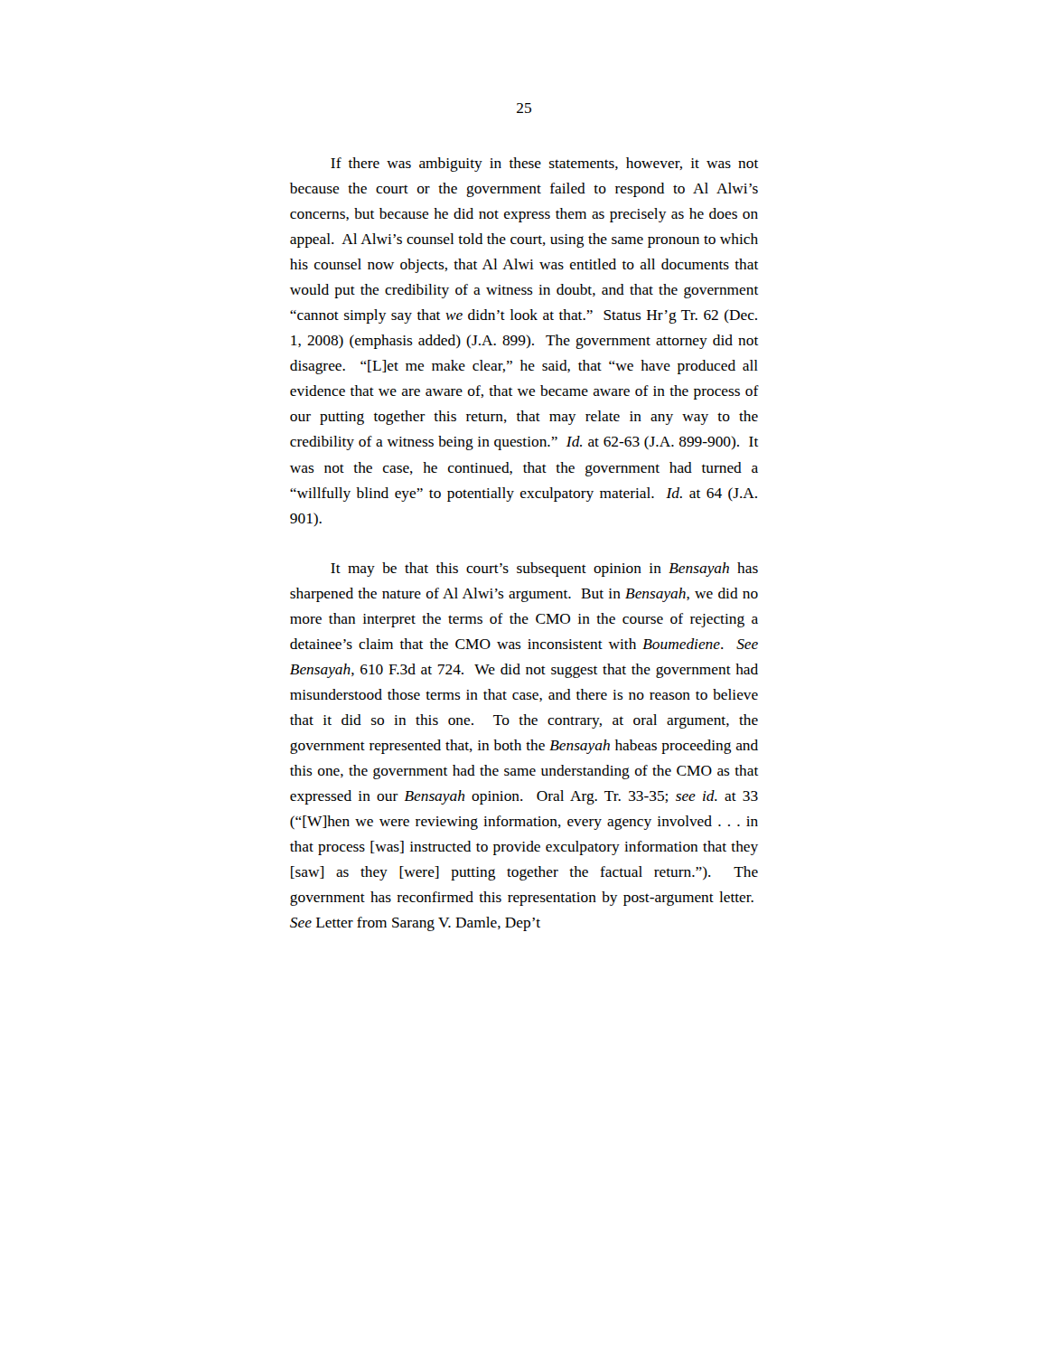25
If there was ambiguity in these statements, however, it was not because the court or the government failed to respond to Al Alwi’s concerns, but because he did not express them as precisely as he does on appeal. Al Alwi’s counsel told the court, using the same pronoun to which his counsel now objects, that Al Alwi was entitled to all documents that would put the credibility of a witness in doubt, and that the government “cannot simply say that we didn’t look at that.” Status Hr’g Tr. 62 (Dec. 1, 2008) (emphasis added) (J.A. 899). The government attorney did not disagree. “[L]et me make clear,” he said, that “we have produced all evidence that we are aware of, that we became aware of in the process of our putting together this return, that may relate in any way to the credibility of a witness being in question.” Id. at 62-63 (J.A. 899-900). It was not the case, he continued, that the government had turned a “willfully blind eye” to potentially exculpatory material. Id. at 64 (J.A. 901).
It may be that this court’s subsequent opinion in Bensayah has sharpened the nature of Al Alwi’s argument. But in Bensayah, we did no more than interpret the terms of the CMO in the course of rejecting a detainee’s claim that the CMO was inconsistent with Boumediene. See Bensayah, 610 F.3d at 724. We did not suggest that the government had misunderstood those terms in that case, and there is no reason to believe that it did so in this one. To the contrary, at oral argument, the government represented that, in both the Bensayah habeas proceeding and this one, the government had the same understanding of the CMO as that expressed in our Bensayah opinion. Oral Arg. Tr. 33-35; see id. at 33 (“[W]hen we were reviewing information, every agency involved . . . in that process [was] instructed to provide exculpatory information that they [saw] as they [were] putting together the factual return.”). The government has reconfirmed this representation by post-argument letter. See Letter from Sarang V. Damle, Dep’t